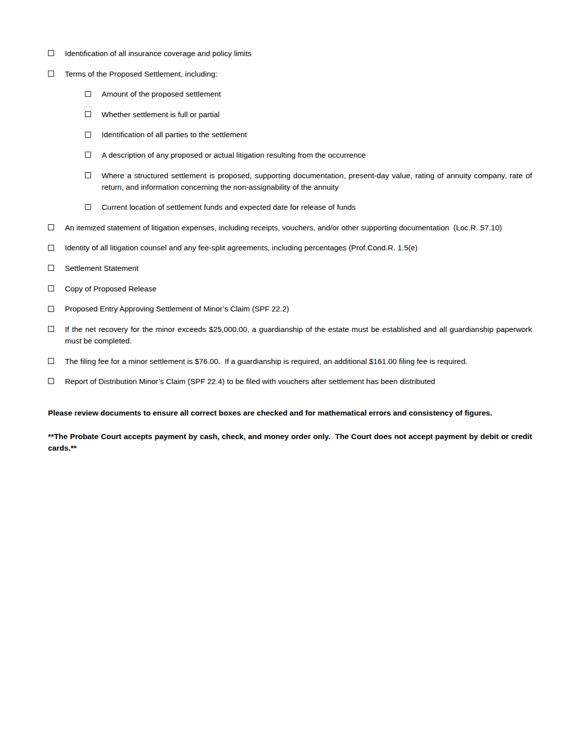Identification of all insurance coverage and policy limits
Terms of the Proposed Settlement, including:
Amount of the proposed settlement
Whether settlement is full or partial
Identification of all parties to the settlement
A description of any proposed or actual litigation resulting from the occurrence
Where a structured settlement is proposed, supporting documentation, present-day value, rating of annuity company, rate of return, and information concerning the non-assignability of the annuity
Current location of settlement funds and expected date for release of funds
An itemized statement of litigation expenses, including receipts, vouchers, and/or other supporting documentation (Loc.R. 57.10)
Identity of all litigation counsel and any fee-split agreements, including percentages (Prof.Cond.R. 1.5(e)
Settlement Statement
Copy of Proposed Release
Proposed Entry Approving Settlement of Minor’s Claim (SPF 22.2)
If the net recovery for the minor exceeds $25,000.00, a guardianship of the estate must be established and all guardianship paperwork must be completed.
The filing fee for a minor settlement is $76.00. If a guardianship is required, an additional $161.00 filing fee is required.
Report of Distribution Minor’s Claim (SPF 22.4) to be filed with vouchers after settlement has been distributed
Please review documents to ensure all correct boxes are checked and for mathematical errors and consistency of figures.
**The Probate Court accepts payment by cash, check, and money order only. The Court does not accept payment by debit or credit cards.**